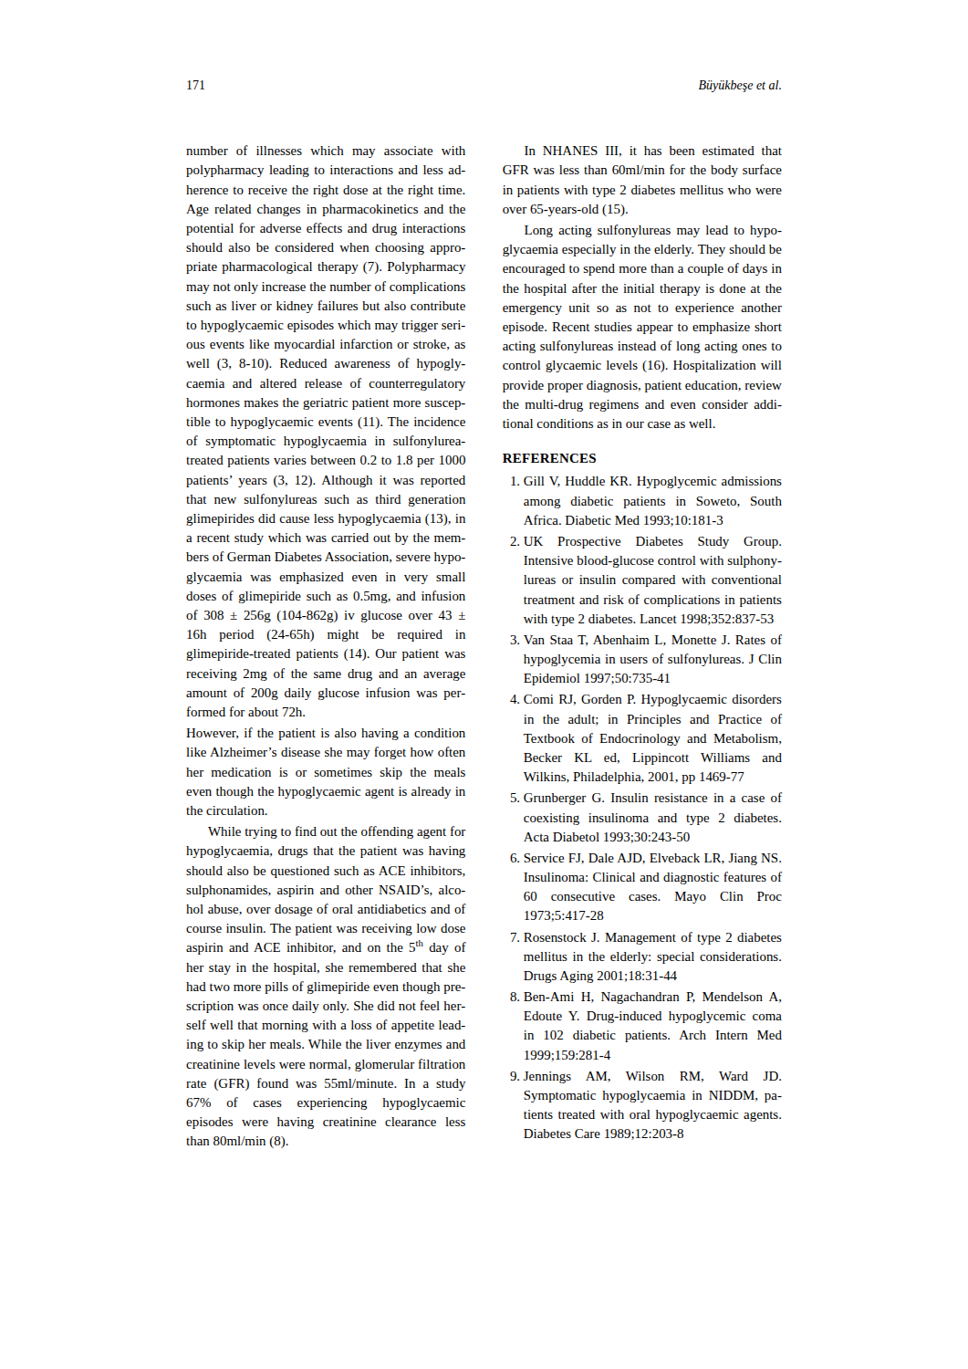171 Büyükbeşe et al.
number of illnesses which may associate with polypharmacy leading to interactions and less adherence to receive the right dose at the right time. Age related changes in pharmacokinetics and the potential for adverse effects and drug interactions should also be considered when choosing appropriate pharmacological therapy (7). Polypharmacy may not only increase the number of complications such as liver or kidney failures but also contribute to hypoglycaemic episodes which may trigger serious events like myocardial infarction or stroke, as well (3, 8-10). Reduced awareness of hypoglycaemia and altered release of counterregulatory hormones makes the geriatric patient more susceptible to hypoglycaemic events (11). The incidence of symptomatic hypoglycaemia in sulfonylurea-treated patients varies between 0.2 to 1.8 per 1000 patients’ years (3, 12). Although it was reported that new sulfonylureas such as third generation glimepirides did cause less hypoglycaemia (13), in a recent study which was carried out by the members of German Diabetes Association, severe hypoglycaemia was emphasized even in very small doses of glimepiride such as 0.5mg, and infusion of 308 ± 256g (104-862g) iv glucose over 43 ± 16h period (24-65h) might be required in glimepiride-treated patients (14). Our patient was receiving 2mg of the same drug and an average amount of 200g daily glucose infusion was performed for about 72h.
However, if the patient is also having a condition like Alzheimer’s disease she may forget how often her medication is or sometimes skip the meals even though the hypoglycaemic agent is already in the circulation.
While trying to find out the offending agent for hypoglycaemia, drugs that the patient was having should also be questioned such as ACE inhibitors, sulphonamides, aspirin and other NSAID’s, alcohol abuse, over dosage of oral antidiabetics and of course insulin. The patient was receiving low dose aspirin and ACE inhibitor, and on the 5th day of her stay in the hospital, she remembered that she had two more pills of glimepiride even though prescription was once daily only. She did not feel herself well that morning with a loss of appetite leading to skip her meals. While the liver enzymes and creatinine levels were normal, glomerular filtration rate (GFR) found was 55ml/minute. In a study 67% of cases experiencing hypoglycaemic episodes were having creatinine clearance less than 80ml/min (8).
In NHANES III, it has been estimated that GFR was less than 60ml/min for the body surface in patients with type 2 diabetes mellitus who were over 65-years-old (15).
Long acting sulfonylureas may lead to hypoglycaemia especially in the elderly. They should be encouraged to spend more than a couple of days in the hospital after the initial therapy is done at the emergency unit so as not to experience another episode. Recent studies appear to emphasize short acting sulfonylureas instead of long acting ones to control glycaemic levels (16). Hospitalization will provide proper diagnosis, patient education, review the multi-drug regimens and even consider additional conditions as in our case as well.
References
Gill V, Huddle KR. Hypoglycemic admissions among diabetic patients in Soweto, South Africa. Diabetic Med 1993;10:181-3
UK Prospective Diabetes Study Group. Intensive blood-glucose control with sulphonylureas or insulin compared with conventional treatment and risk of complications in patients with type 2 diabetes. Lancet 1998;352:837-53
Van Staa T, Abenhaim L, Monette J. Rates of hypoglycemia in users of sulfonylureas. J Clin Epidemiol 1997;50:735-41
Comi RJ, Gorden P. Hypoglycaemic disorders in the adult; in Principles and Practice of Textbook of Endocrinology and Metabolism, Becker KL ed, Lippincott Williams and Wilkins, Philadelphia, 2001, pp 1469-77
Grunberger G. Insulin resistance in a case of coexisting insulinoma and type 2 diabetes. Acta Diabetol 1993;30:243-50
Service FJ, Dale AJD, Elveback LR, Jiang NS. Insulinoma: Clinical and diagnostic features of 60 consecutive cases. Mayo Clin Proc 1973;5:417-28
Rosenstock J. Management of type 2 diabetes mellitus in the elderly: special considerations. Drugs Aging 2001;18:31-44
Ben-Ami H, Nagachandran P, Mendelson A, Edoute Y. Drug-induced hypoglycemic coma in 102 diabetic patients. Arch Intern Med 1999;159:281-4
Jennings AM, Wilson RM, Ward JD. Symptomatic hypoglycaemia in NIDDM, patients treated with oral hypoglycaemic agents. Diabetes Care 1989;12:203-8